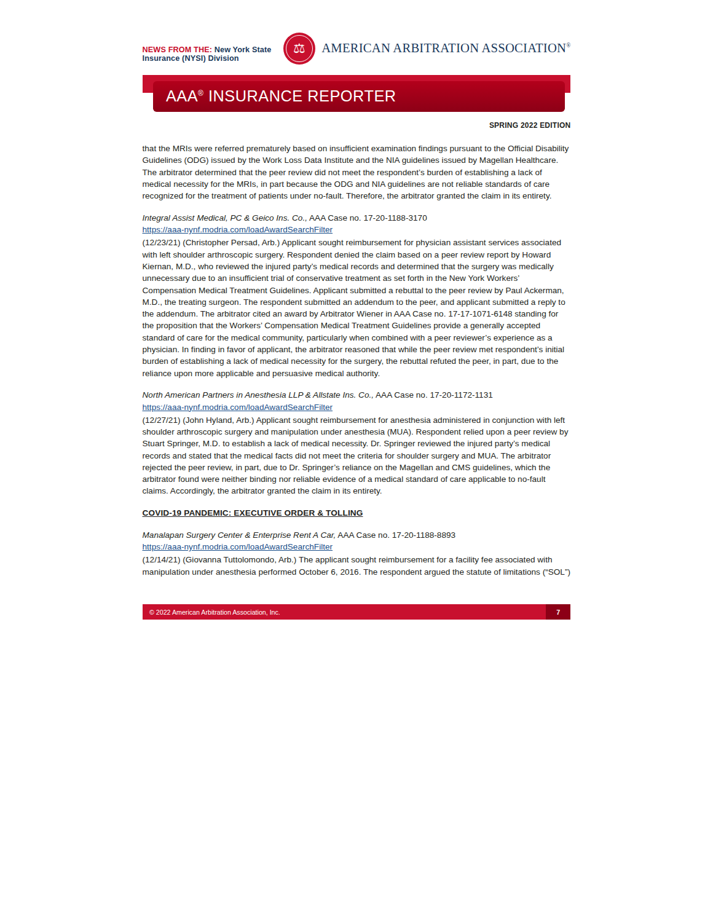NEWS FROM THE: New York State Insurance (NYSI) Division
⚖
AMERICAN ARBITRATION ASSOCIATION®
AAA® INSURANCE REPORTER
SPRING 2022 EDITION
that the MRIs were referred prematurely based on insufficient examination findings pursuant to the Official Disability Guidelines (ODG) issued by the Work Loss Data Institute and the NIA guidelines issued by Magellan Healthcare. The arbitrator determined that the peer review did not meet the respondent’s burden of establishing a lack of medical necessity for the MRIs, in part because the ODG and NIA guidelines are not reliable standards of care recognized for the treatment of patients under no-fault. Therefore, the arbitrator granted the claim in its entirety.
Integral Assist Medical, PC & Geico Ins. Co., AAA Case no. 17-20-1188-3170
https://aaa-nynf.modria.com/loadAwardSearchFilter
(12/23/21) (Christopher Persad, Arb.) Applicant sought reimbursement for physician assistant services associated with left shoulder arthroscopic surgery. Respondent denied the claim based on a peer review report by Howard Kiernan, M.D., who reviewed the injured party’s medical records and determined that the surgery was medically unnecessary due to an insufficient trial of conservative treatment as set forth in the New York Workers’ Compensation Medical Treatment Guidelines. Applicant submitted a rebuttal to the peer review by Paul Ackerman, M.D., the treating surgeon. The respondent submitted an addendum to the peer, and applicant submitted a reply to the addendum. The arbitrator cited an award by Arbitrator Wiener in AAA Case no. 17-17-1071-6148 standing for the proposition that the Workers’ Compensation Medical Treatment Guidelines provide a generally accepted standard of care for the medical community, particularly when combined with a peer reviewer’s experience as a physician. In finding in favor of applicant, the arbitrator reasoned that while the peer review met respondent’s initial burden of establishing a lack of medical necessity for the surgery, the rebuttal refuted the peer, in part, due to the reliance upon more applicable and persuasive medical authority.
North American Partners in Anesthesia LLP & Allstate Ins. Co., AAA Case no. 17-20-1172-1131
https://aaa-nynf.modria.com/loadAwardSearchFilter
(12/27/21) (John Hyland, Arb.) Applicant sought reimbursement for anesthesia administered in conjunction with left shoulder arthroscopic surgery and manipulation under anesthesia (MUA). Respondent relied upon a peer review by Stuart Springer, M.D. to establish a lack of medical necessity. Dr. Springer reviewed the injured party’s medical records and stated that the medical facts did not meet the criteria for shoulder surgery and MUA. The arbitrator rejected the peer review, in part, due to Dr. Springer’s reliance on the Magellan and CMS guidelines, which the arbitrator found were neither binding nor reliable evidence of a medical standard of care applicable to no-fault claims. Accordingly, the arbitrator granted the claim in its entirety.
COVID-19 PANDEMIC: EXECUTIVE ORDER & TOLLING
Manalapan Surgery Center & Enterprise Rent A Car, AAA Case no. 17-20-1188-8893
https://aaa-nynf.modria.com/loadAwardSearchFilter
(12/14/21) (Giovanna Tuttolomondo, Arb.) The applicant sought reimbursement for a facility fee associated with manipulation under anesthesia performed October 6, 2016. The respondent argued the statute of limitations (“SOL”)
© 2022 American Arbitration Association, Inc.
7